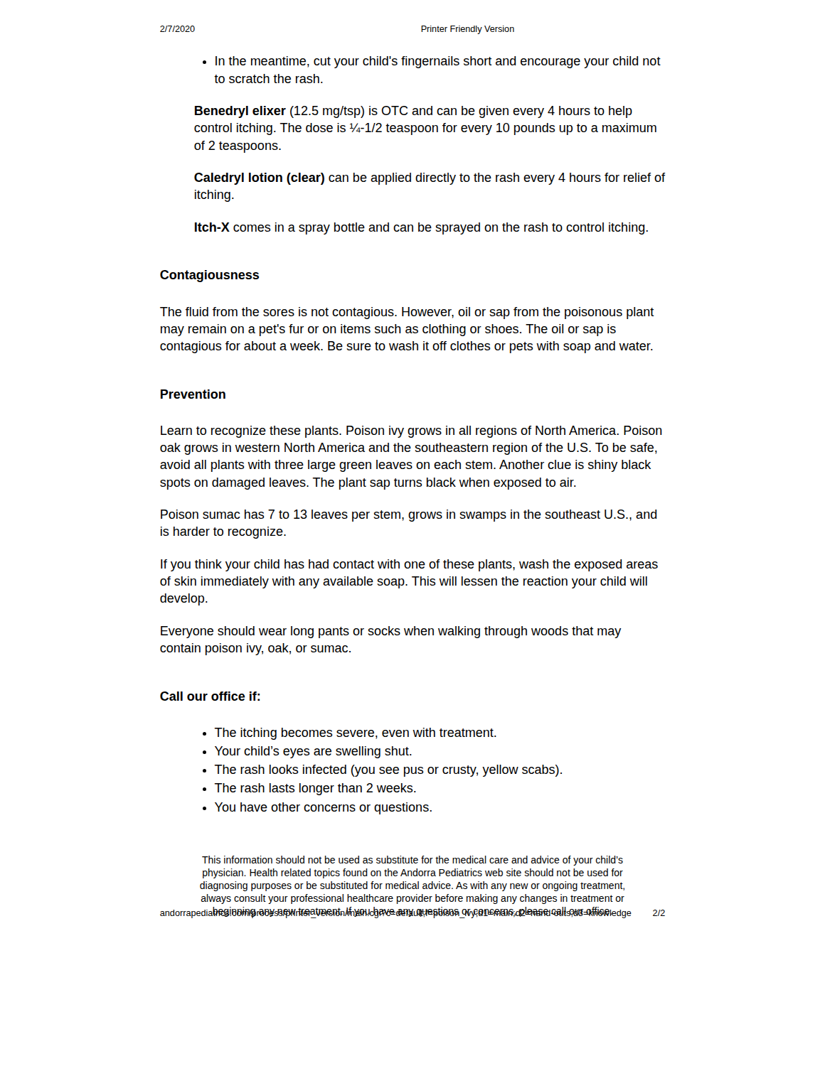2/7/2020 Printer Friendly Version
In the meantime, cut your child's fingernails short and encourage your child not to scratch the rash.
Benedryl elixer (12.5 mg/tsp) is OTC and can be given every 4 hours to help control itching. The dose is ¼-1/2 teaspoon for every 10 pounds up to a maximum of 2 teaspoons.
Caledryl lotion (clear) can be applied directly to the rash every 4 hours for relief of itching.
Itch-X comes in a spray bottle and can be sprayed on the rash to control itching.
Contagiousness
The fluid from the sores is not contagious. However, oil or sap from the poisonous plant may remain on a pet's fur or on items such as clothing or shoes. The oil or sap is contagious for about a week. Be sure to wash it off clothes or pets with soap and water.
Prevention
Learn to recognize these plants. Poison ivy grows in all regions of North America. Poison oak grows in western North America and the southeastern region of the U.S. To be safe, avoid all plants with three large green leaves on each stem. Another clue is shiny black spots on damaged leaves. The plant sap turns black when exposed to air.
Poison sumac has 7 to 13 leaves per stem, grows in swamps in the southeast U.S., and is harder to recognize.
If you think your child has had contact with one of these plants, wash the exposed areas of skin immediately with any available soap. This will lessen the reaction your child will develop.
Everyone should wear long pants or socks when walking through woods that may contain poison ivy, oak, or sumac.
Call our office if:
The itching becomes severe, even with treatment.
Your child’s eyes are swelling shut.
The rash looks infected (you see pus or crusty, yellow scabs).
The rash lasts longer than 2 weeks.
You have other concerns or questions.
This information should not be used as substitute for the medical care and advice of your child’s physician. Health related topics found on the Andorra Pediatrics web site should not be used for diagnosing purposes or be substituted for medical advice. As with any new or ongoing treatment, always consult your professional healthcare provider before making any changes in treatment or beginning any new treatment. If you have any questions or concerns, please call our office.
andorrapediatrics.com/process/printer_version/main.cgi?c=default;f=poison_ivy;d1=main;d2=hand-outs;d3=knowledge 2/2